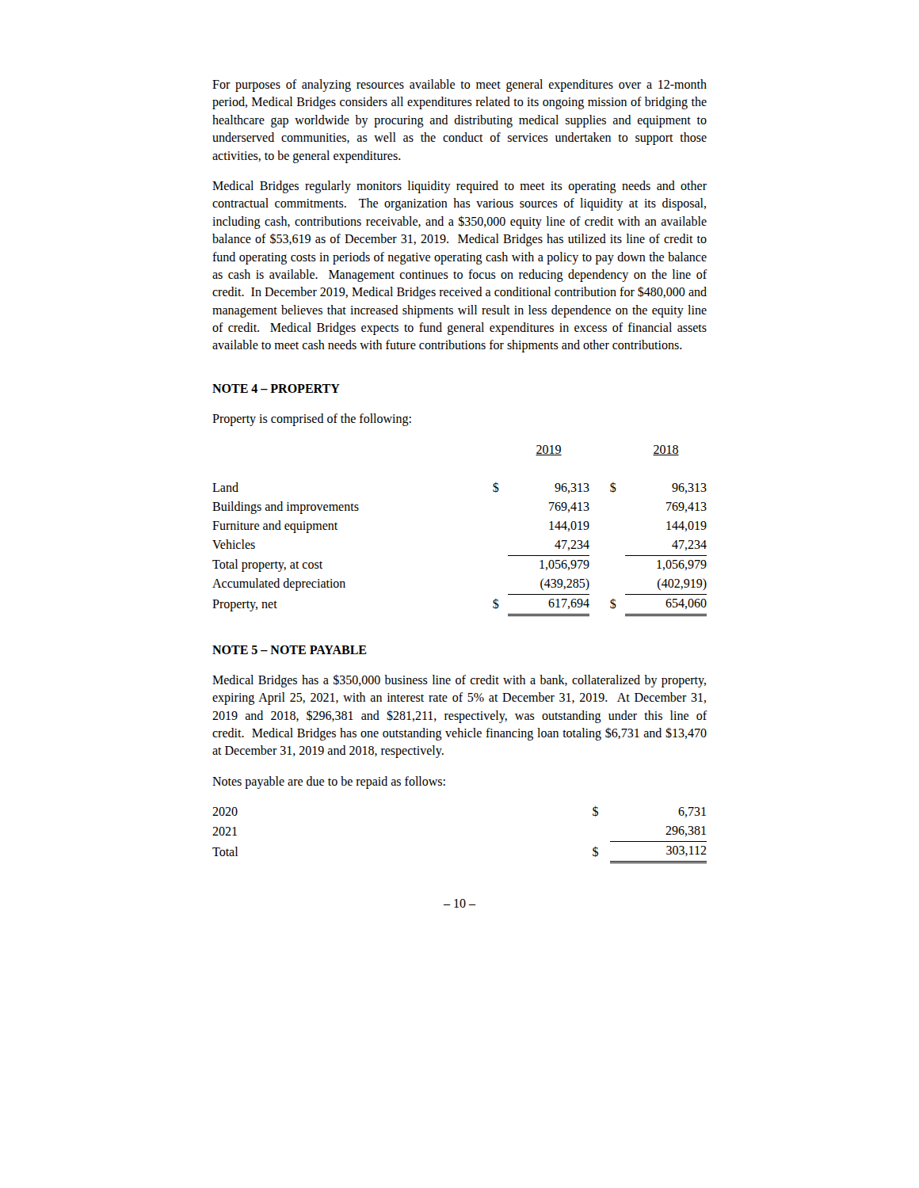For purposes of analyzing resources available to meet general expenditures over a 12-month period, Medical Bridges considers all expenditures related to its ongoing mission of bridging the healthcare gap worldwide by procuring and distributing medical supplies and equipment to underserved communities, as well as the conduct of services undertaken to support those activities, to be general expenditures.
Medical Bridges regularly monitors liquidity required to meet its operating needs and other contractual commitments. The organization has various sources of liquidity at its disposal, including cash, contributions receivable, and a $350,000 equity line of credit with an available balance of $53,619 as of December 31, 2019. Medical Bridges has utilized its line of credit to fund operating costs in periods of negative operating cash with a policy to pay down the balance as cash is available. Management continues to focus on reducing dependency on the line of credit. In December 2019, Medical Bridges received a conditional contribution for $480,000 and management believes that increased shipments will result in less dependence on the equity line of credit. Medical Bridges expects to fund general expenditures in excess of financial assets available to meet cash needs with future contributions for shipments and other contributions.
NOTE 4 – PROPERTY
Property is comprised of the following:
| | | 2019 | | | 2018 |
| Land | $ | 96,313 | | $ | 96,313 |
| Buildings and improvements | | 769,413 | | | 769,413 |
| Furniture and equipment | | 144,019 | | | 144,019 |
| Vehicles | | 47,234 | | | 47,234 |
| Total property, at cost | | 1,056,979 | | | 1,056,979 |
| Accumulated depreciation | | (439,285) | | | (402,919) |
| Property, net | $ | 617,694 | | $ | 654,060 |
NOTE 5 – NOTE PAYABLE
Medical Bridges has a $350,000 business line of credit with a bank, collateralized by property, expiring April 25, 2021, with an interest rate of 5% at December 31, 2019. At December 31, 2019 and 2018, $296,381 and $281,211, respectively, was outstanding under this line of credit. Medical Bridges has one outstanding vehicle financing loan totaling $6,731 and $13,470 at December 31, 2019 and 2018, respectively.
Notes payable are due to be repaid as follows:
| 2020 | | | $ | 6,731 |
| 2021 | | | | 296,381 |
| Total | | | $ | 303,112 |
– 10 –